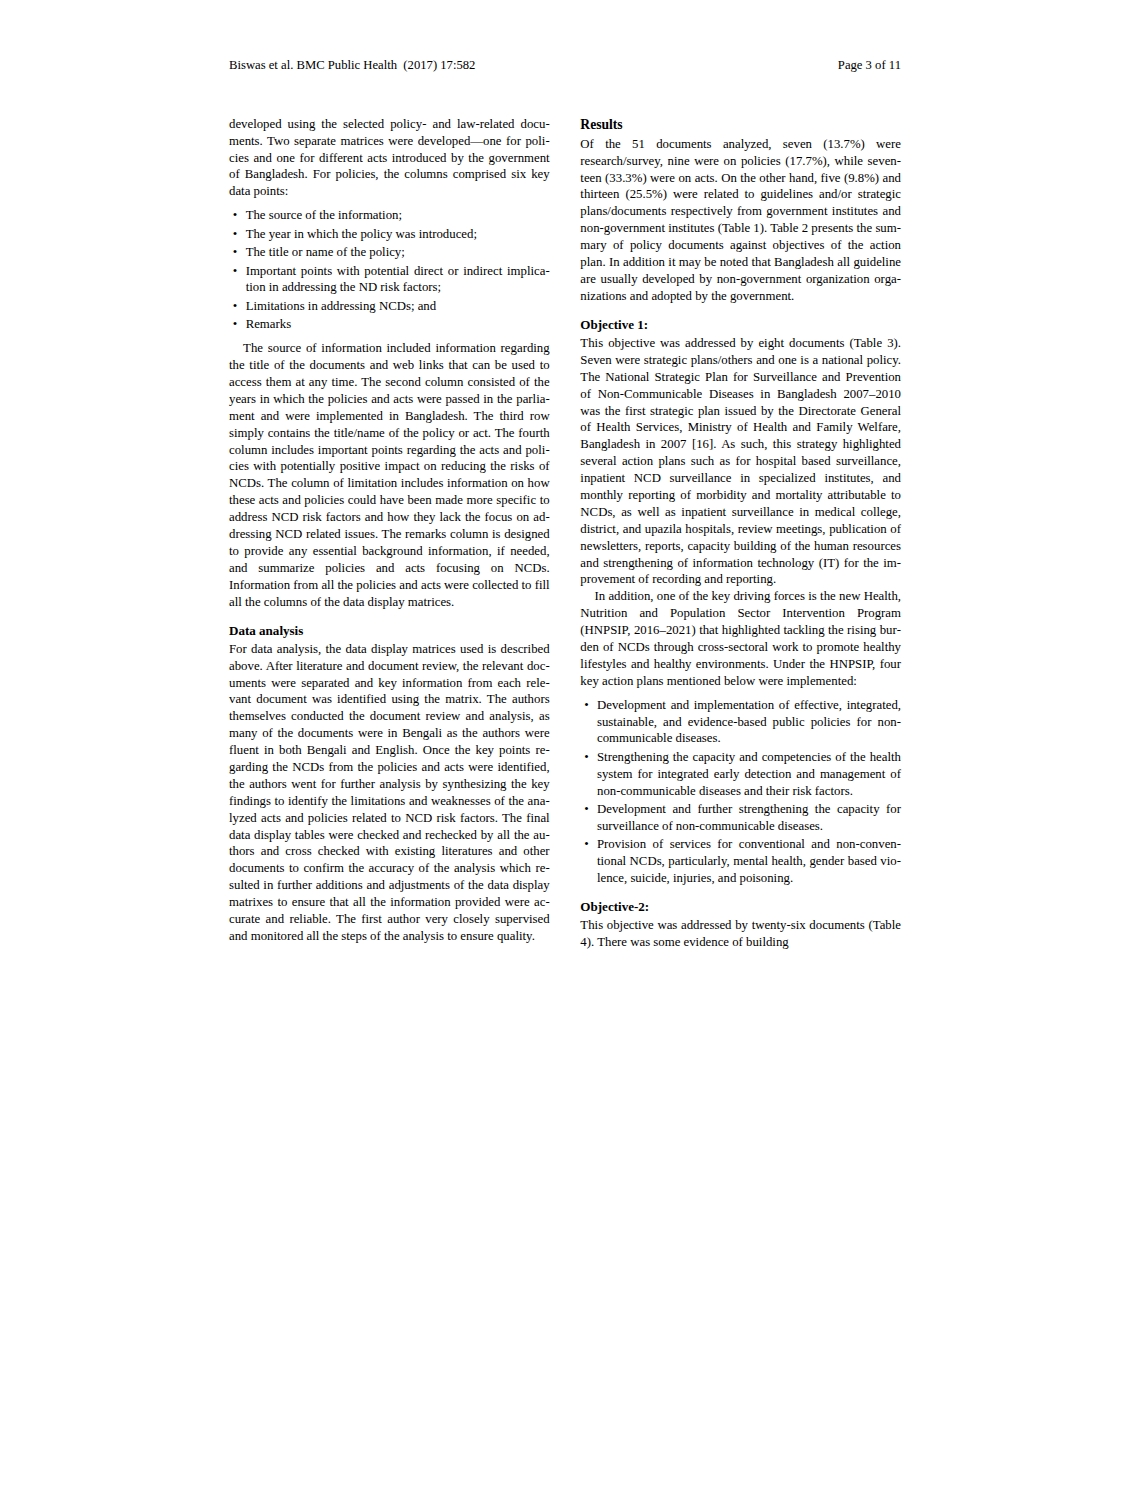Biswas et al. BMC Public Health (2017) 17:582 Page 3 of 11
developed using the selected policy- and law-related documents. Two separate matrices were developed—one for policies and one for different acts introduced by the government of Bangladesh. For policies, the columns comprised six key data points:
The source of the information;
The year in which the policy was introduced;
The title or name of the policy;
Important points with potential direct or indirect implication in addressing the ND risk factors;
Limitations in addressing NCDs; and
Remarks
The source of information included information regarding the title of the documents and web links that can be used to access them at any time. The second column consisted of the years in which the policies and acts were passed in the parliament and were implemented in Bangladesh. The third row simply contains the title/name of the policy or act. The fourth column includes important points regarding the acts and policies with potentially positive impact on reducing the risks of NCDs. The column of limitation includes information on how these acts and policies could have been made more specific to address NCD risk factors and how they lack the focus on addressing NCD related issues. The remarks column is designed to provide any essential background information, if needed, and summarize policies and acts focusing on NCDs. Information from all the policies and acts were collected to fill all the columns of the data display matrices.
Data analysis
For data analysis, the data display matrices used is described above. After literature and document review, the relevant documents were separated and key information from each relevant document was identified using the matrix. The authors themselves conducted the document review and analysis, as many of the documents were in Bengali as the authors were fluent in both Bengali and English. Once the key points regarding the NCDs from the policies and acts were identified, the authors went for further analysis by synthesizing the key findings to identify the limitations and weaknesses of the analyzed acts and policies related to NCD risk factors. The final data display tables were checked and rechecked by all the authors and cross checked with existing literatures and other documents to confirm the accuracy of the analysis which resulted in further additions and adjustments of the data display matrixes to ensure that all the information provided were accurate and reliable. The first author very closely supervised and monitored all the steps of the analysis to ensure quality.
Results
Of the 51 documents analyzed, seven (13.7%) were research/survey, nine were on policies (17.7%), while seventeen (33.3%) were on acts. On the other hand, five (9.8%) and thirteen (25.5%) were related to guidelines and/or strategic plans/documents respectively from government institutes and non-government institutes (Table 1). Table 2 presents the summary of policy documents against objectives of the action plan. In addition it may be noted that Bangladesh all guideline are usually developed by non-government organization organizations and adopted by the government.
Objective 1:
This objective was addressed by eight documents (Table 3). Seven were strategic plans/others and one is a national policy. The National Strategic Plan for Surveillance and Prevention of Non-Communicable Diseases in Bangladesh 2007–2010 was the first strategic plan issued by the Directorate General of Health Services, Ministry of Health and Family Welfare, Bangladesh in 2007 [16]. As such, this strategy highlighted several action plans such as for hospital based surveillance, inpatient NCD surveillance in specialized institutes, and monthly reporting of morbidity and mortality attributable to NCDs, as well as inpatient surveillance in medical college, district, and upazila hospitals, review meetings, publication of newsletters, reports, capacity building of the human resources and strengthening of information technology (IT) for the improvement of recording and reporting.
In addition, one of the key driving forces is the new Health, Nutrition and Population Sector Intervention Program (HNPSIP, 2016–2021) that highlighted tackling the rising burden of NCDs through cross-sectoral work to promote healthy lifestyles and healthy environments. Under the HNPSIP, four key action plans mentioned below were implemented:
Development and implementation of effective, integrated, sustainable, and evidence-based public policies for non-communicable diseases.
Strengthening the capacity and competencies of the health system for integrated early detection and management of non-communicable diseases and their risk factors.
Development and further strengthening the capacity for surveillance of non-communicable diseases.
Provision of services for conventional and non-conventional NCDs, particularly, mental health, gender based violence, suicide, injuries, and poisoning.
Objective-2:
This objective was addressed by twenty-six documents (Table 4). There was some evidence of building